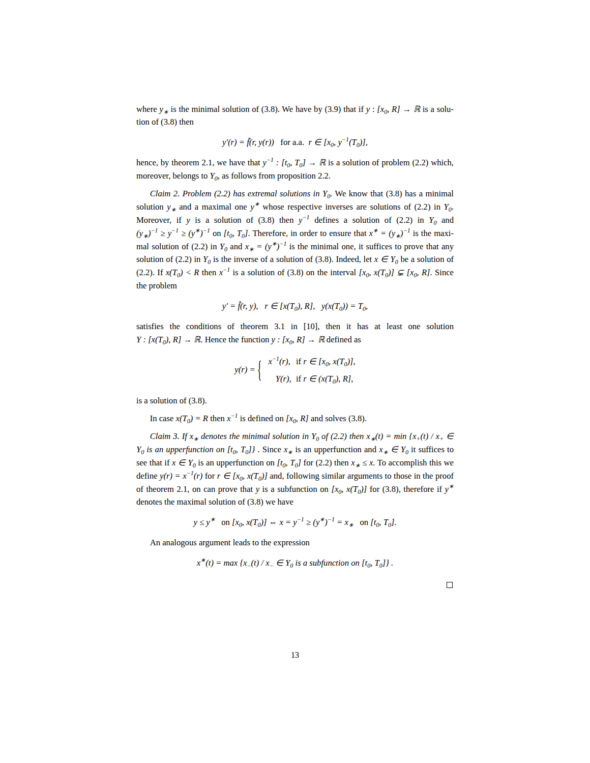where y∗ is the minimal solution of (3.8). We have by (3.9) that if y : [x0, R] → ℝ is a solution of (3.8) then
y′(r) = f̃(r, y(r)) for a.a. r ∈ [x0, y−1(T0)],
hence, by theorem 2.1, we have that y−1 : [t0, T0] → ℝ is a solution of problem (2.2) which, moreover, belongs to Y0, as follows from proposition 2.2.
Claim 2. Problem (2.2) has extremal solutions in Y0. We know that (3.8) has a minimal solution y∗ and a maximal one y∗ whose respective inverses are solutions of (2.2) in Y0. Moreover, if y is a solution of (3.8) then y−1 defines a solution of (2.2) in Y0 and (y∗)−1 ≥ y−1 ≥ (y∗)−1 on [t0, T0]. Therefore, in order to ensure that x∗ = (y∗)−1 is the maximal solution of (2.2) in Y0 and x∗ = (y∗)−1 is the minimal one, it suffices to prove that any solution of (2.2) in Y0 is the inverse of a solution of (3.8). Indeed, let x ∈ Y0 be a solution of (2.2). If x(T0) < R then x−1 is a solution of (3.8) on the interval [x0, x(T0)] ⊊ [x0, R]. Since the problem
y′ = f̂(r, y), r ∈ [x(T0), R], y(x(T0)) = T0,
satisfies the conditions of theorem 3.1 in [10], then it has at least one solution Y : [x(T0), R] → ℝ. Hence the function y : [x0, R] → ℝ defined as
y(r) = {
| x −1 (r), | if r ∈ [x 0 , x(T 0 )], |
| Y(r), | if r ∈ (x(T 0 ), R], |
is a solution of (3.8).
In case x(T0) = R then x−1 is defined on [x0, R] and solves (3.8).
Claim 3. If x∗ denotes the minimal solution in Y0 of (2.2) then x∗(t) = min {x+(t) / x+ ∈ Y0 is an upperfunction on [t0, T0]} . Since x∗ is an upperfunction and x∗ ∈ Y0 it suffices to see that if x ∈ Y0 is an upperfunction on [t0, T0] for (2.2) then x∗ ≤ x. To accomplish this we define y(r) = x−1(r) for r ∈ [x0, x(T0)] and, following similar arguments to those in the proof of theorem 2.1, on can prove that y is a subfunction on [x0, x(T0)] for (3.8), therefore if y∗ denotes the maximal solution of (3.8) we have
y ≤ y∗ on [x0, x(T0)] ⇔ x = y−1 ≥ (y∗)−1 = x∗ on [t0, T0].
An analogous argument leads to the expression
x∗(t) = max {x−(t) / x− ∈ Y0 is a subfunction on [t0, T0]} .
13